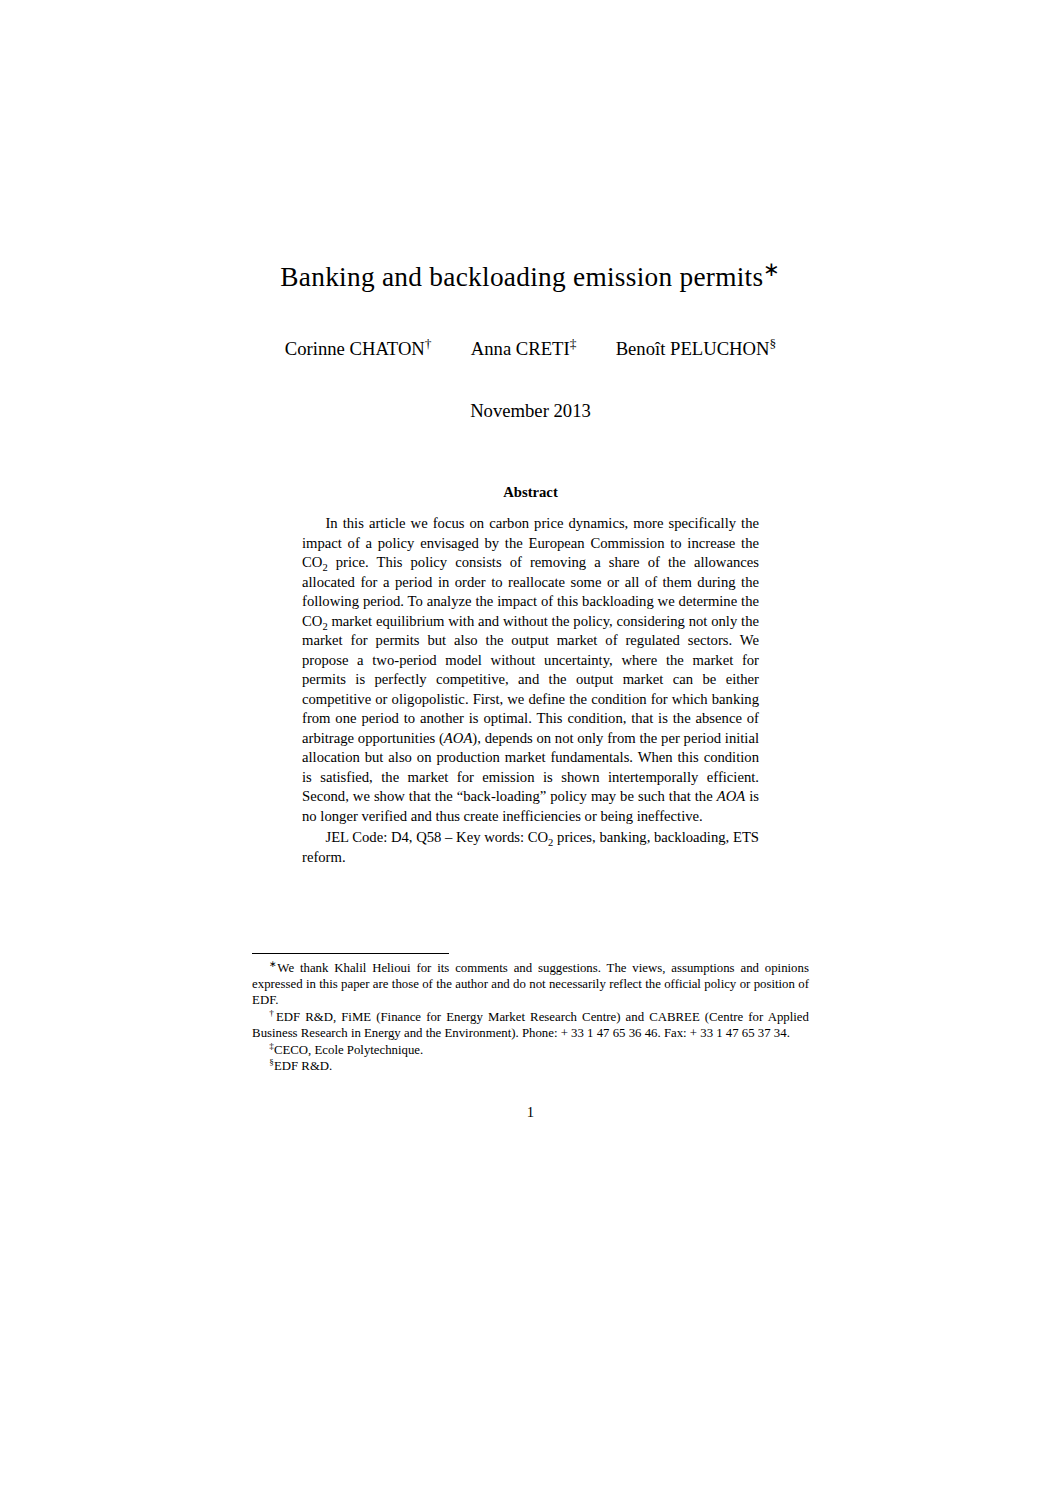Banking and backloading emission permits∗
Corinne CHATON† Anna CRETI‡ Benoît PELUCHON§
November 2013
Abstract
In this article we focus on carbon price dynamics, more specifically the impact of a policy envisaged by the European Commission to increase the CO2 price. This policy consists of removing a share of the allowances allocated for a period in order to reallocate some or all of them during the following period. To analyze the impact of this backloading we determine the CO2 market equilibrium with and without the policy, considering not only the market for permits but also the output market of regulated sectors. We propose a two-period model without uncertainty, where the market for permits is perfectly competitive, and the output market can be either competitive or oligopolistic. First, we define the condition for which banking from one period to another is optimal. This condition, that is the absence of arbitrage opportunities (AOA), depends on not only from the per period initial allocation but also on production market fundamentals. When this condition is satisfied, the market for emission is shown intertemporally efficient. Second, we show that the “back-loading” policy may be such that the AOA is no longer verified and thus create inefficiencies or being ineffective.
JEL Code: D4, Q58 – Key words: CO2 prices, banking, backloading, ETS reform.
∗We thank Khalil Helioui for its comments and suggestions. The views, assumptions and opinions expressed in this paper are those of the author and do not necessarily reflect the official policy or position of EDF.
†EDF R&D, FiME (Finance for Energy Market Research Centre) and CABREE (Centre for Applied Business Research in Energy and the Environment). Phone: + 33 1 47 65 36 46. Fax: + 33 1 47 65 37 34.
‡CECO, Ecole Polytechnique.
§EDF R&D.
1